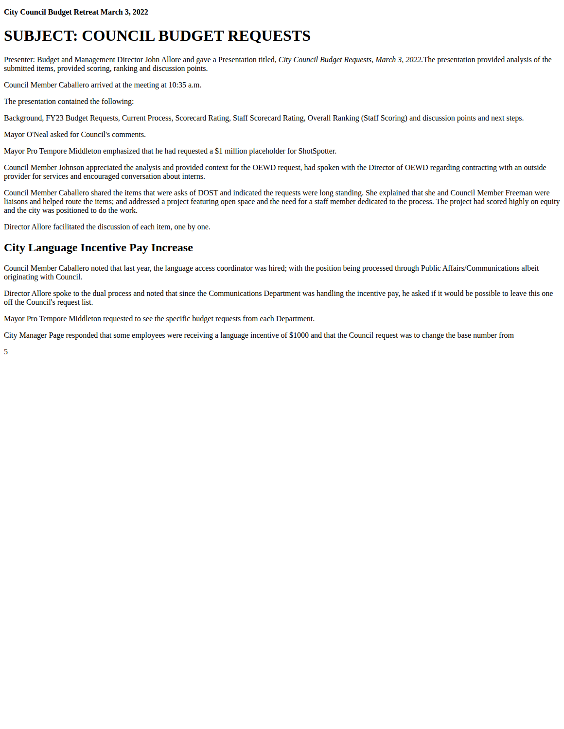City Council Budget Retreat March 3, 2022
SUBJECT: COUNCIL BUDGET REQUESTS
Presenter: Budget and Management Director John Allore and gave a Presentation titled, City Council Budget Requests, March 3, 2022. The presentation provided analysis of the submitted items, provided scoring, ranking and discussion points.
Council Member Caballero arrived at the meeting at 10:35 a.m.
The presentation contained the following:
Background, FY23 Budget Requests, Current Process, Scorecard Rating, Staff Scorecard Rating, Overall Ranking (Staff Scoring) and discussion points and next steps.
Mayor O'Neal asked for Council's comments.
Mayor Pro Tempore Middleton emphasized that he had requested a $1 million placeholder for ShotSpotter.
Council Member Johnson appreciated the analysis and provided context for the OEWD request, had spoken with the Director of OEWD regarding contracting with an outside provider for services and encouraged conversation about interns.
Council Member Caballero shared the items that were asks of DOST and indicated the requests were long standing. She explained that she and Council Member Freeman were liaisons and helped route the items; and addressed a project featuring open space and the need for a staff member dedicated to the process. The project had scored highly on equity and the city was positioned to do the work.
Director Allore facilitated the discussion of each item, one by one.
City Language Incentive Pay Increase
Council Member Caballero noted that last year, the language access coordinator was hired; with the position being processed through Public Affairs/Communications albeit originating with Council.
Director Allore spoke to the dual process and noted that since the Communications Department was handling the incentive pay, he asked if it would be possible to leave this one off the Council's request list.
Mayor Pro Tempore Middleton requested to see the specific budget requests from each Department.
City Manager Page responded that some employees were receiving a language incentive of $1000 and that the Council request was to change the base number from
5